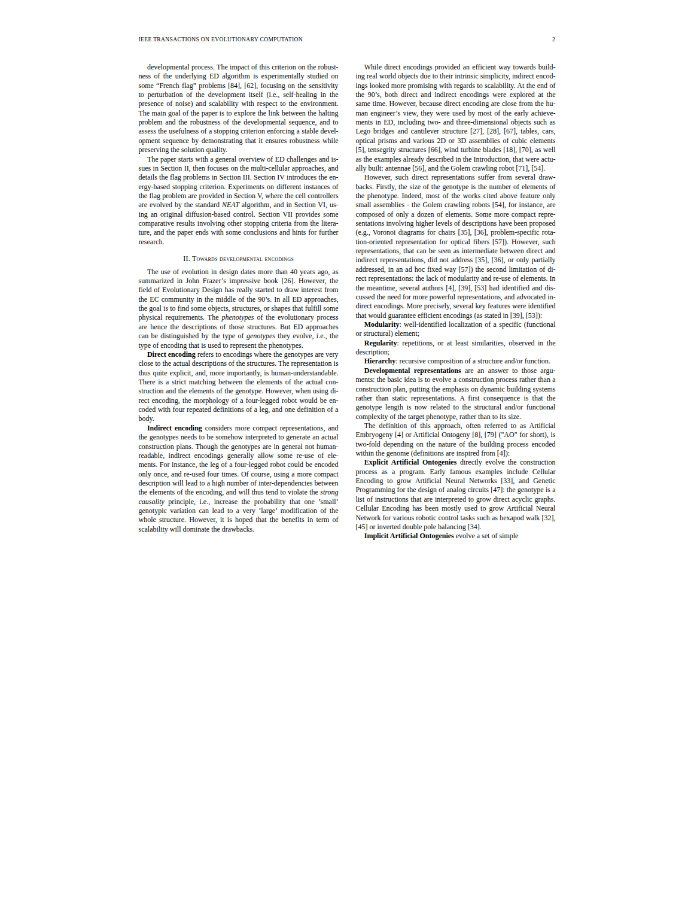IEEE Transactions on Evolutionary Computation 2
developmental process. The impact of this criterion on the robustness of the underlying ED algorithm is experimentally studied on some “French flag” problems [84], [62], focusing on the sensitivity to perturbation of the development itself (i.e., self-healing in the presence of noise) and scalability with respect to the environment. The main goal of the paper is to explore the link between the halting problem and the robustness of the developmental sequence, and to assess the usefulness of a stopping criterion enforcing a stable development sequence by demonstrating that it ensures robustness while preserving the solution quality.
The paper starts with a general overview of ED challenges and issues in Section II, then focuses on the multi-cellular approaches, and details the flag problems in Section III. Section IV introduces the energy-based stopping criterion. Experiments on different instances of the flag problem are provided in Section V, where the cell controllers are evolved by the standard NEAT algorithm, and in Section VI, using an original diffusion-based control. Section VII provides some comparative results involving other stopping criteria from the literature, and the paper ends with some conclusions and hints for further research.
II. Towards developmental encodings
The use of evolution in design dates more than 40 years ago, as summarized in John Frazer’s impressive book [26]. However, the field of Evolutionary Design has really started to draw interest from the EC community in the middle of the 90’s. In all ED approaches, the goal is to find some objects, structures, or shapes that fulfill some physical requirements. The phenotypes of the evolutionary process are hence the descriptions of those structures. But ED approaches can be distinguished by the type of genotypes they evolve, i.e., the type of encoding that is used to represent the phenotypes.
Direct encoding refers to encodings where the genotypes are very close to the actual descriptions of the structures. The representation is thus quite explicit, and, more importantly, is human-understandable. There is a strict matching between the elements of the actual construction and the elements of the genotype. However, when using direct encoding, the morphology of a four-legged robot would be encoded with four repeated definitions of a leg, and one definition of a body.
Indirect encoding considers more compact representations, and the genotypes needs to be somehow interpreted to generate an actual construction plans. Though the genotypes are in general not human-readable, indirect encodings generally allow some re-use of elements. For instance, the leg of a four-legged robot could be encoded only once, and re-used four times. Of course, using a more compact description will lead to a high number of inter-dependencies between the elements of the encoding, and will thus tend to violate the strong causality principle, i.e., increase the probability that one ’small’ genotypic variation can lead to a very ’large’ modification of the whole structure. However, it is hoped that the benefits in term of scalability will dominate the drawbacks.
While direct encodings provided an efficient way towards building real world objects due to their intrinsic simplicity, indirect encodings looked more promising with regards to scalability. At the end of the 90’s, both direct and indirect encodings were explored at the same time. However, because direct encoding are close from the human engineer’s view, they were used by most of the early achievements in ED, including two- and three-dimensional objects such as Lego bridges and cantilever structure [27], [28], [67], tables, cars, optical prisms and various 2D or 3D assemblies of cubic elements [5], tensegrity structures [66], wind turbine blades [18], [70], as well as the examples already described in the Introduction, that were actually built: antennae [56], and the Golem crawling robot [71], [54].
However, such direct representations suffer from several drawbacks. Firstly, the size of the genotype is the number of elements of the phenotype. Indeed, most of the works cited above feature only small assemblies - the Golem crawling robots [54], for instance, are composed of only a dozen of elements. Some more compact representations involving higher levels of descriptions have been proposed (e.g., Voronoi diagrams for chairs [35], [36], problem-specific rotation-oriented representation for optical fibers [57]). However, such representations, that can be seen as intermediate between direct and indirect representations, did not address [35], [36], or only partially addressed, in an ad hoc fixed way [57]) the second limitation of direct representations: the lack of modularity and re-use of elements. In the meantime, several authors [4], [39], [53] had identified and discussed the need for more powerful representations, and advocated indirect encodings. More precisely, several key features were identified that would guarantee efficient encodings (as stated in [39], [53]):
Modularity: well-identified localization of a specific (functional or structural) element;
Regularity: repetitions, or at least similarities, observed in the description;
Hierarchy: recursive composition of a structure and/or function.
Developmental representations are an answer to those arguments: the basic idea is to evolve a construction process rather than a construction plan, putting the emphasis on dynamic building systems rather than static representations. A first consequence is that the genotype length is now related to the structural and/or functional complexity of the target phenotype, rather than to its size.
The definition of this approach, often referred to as Artificial Embryogeny [4] or Artificial Ontogeny [8], [79] ("AO" for short), is two-fold depending on the nature of the building process encoded within the genome (definitions are inspired from [4]):
Explicit Artificial Ontogenies directly evolve the construction process as a program. Early famous examples include Cellular Encoding to grow Artificial Neural Networks [33], and Genetic Programming for the design of analog circuits [47]: the genotype is a list of instructions that are interpreted to grow direct acyclic graphs. Cellular Encoding has been mostly used to grow Artificial Neural Network for various robotic control tasks such as hexapod walk [32], [45] or inverted double pole balancing [34].
Implicit Artificial Ontogenies evolve a set of simple